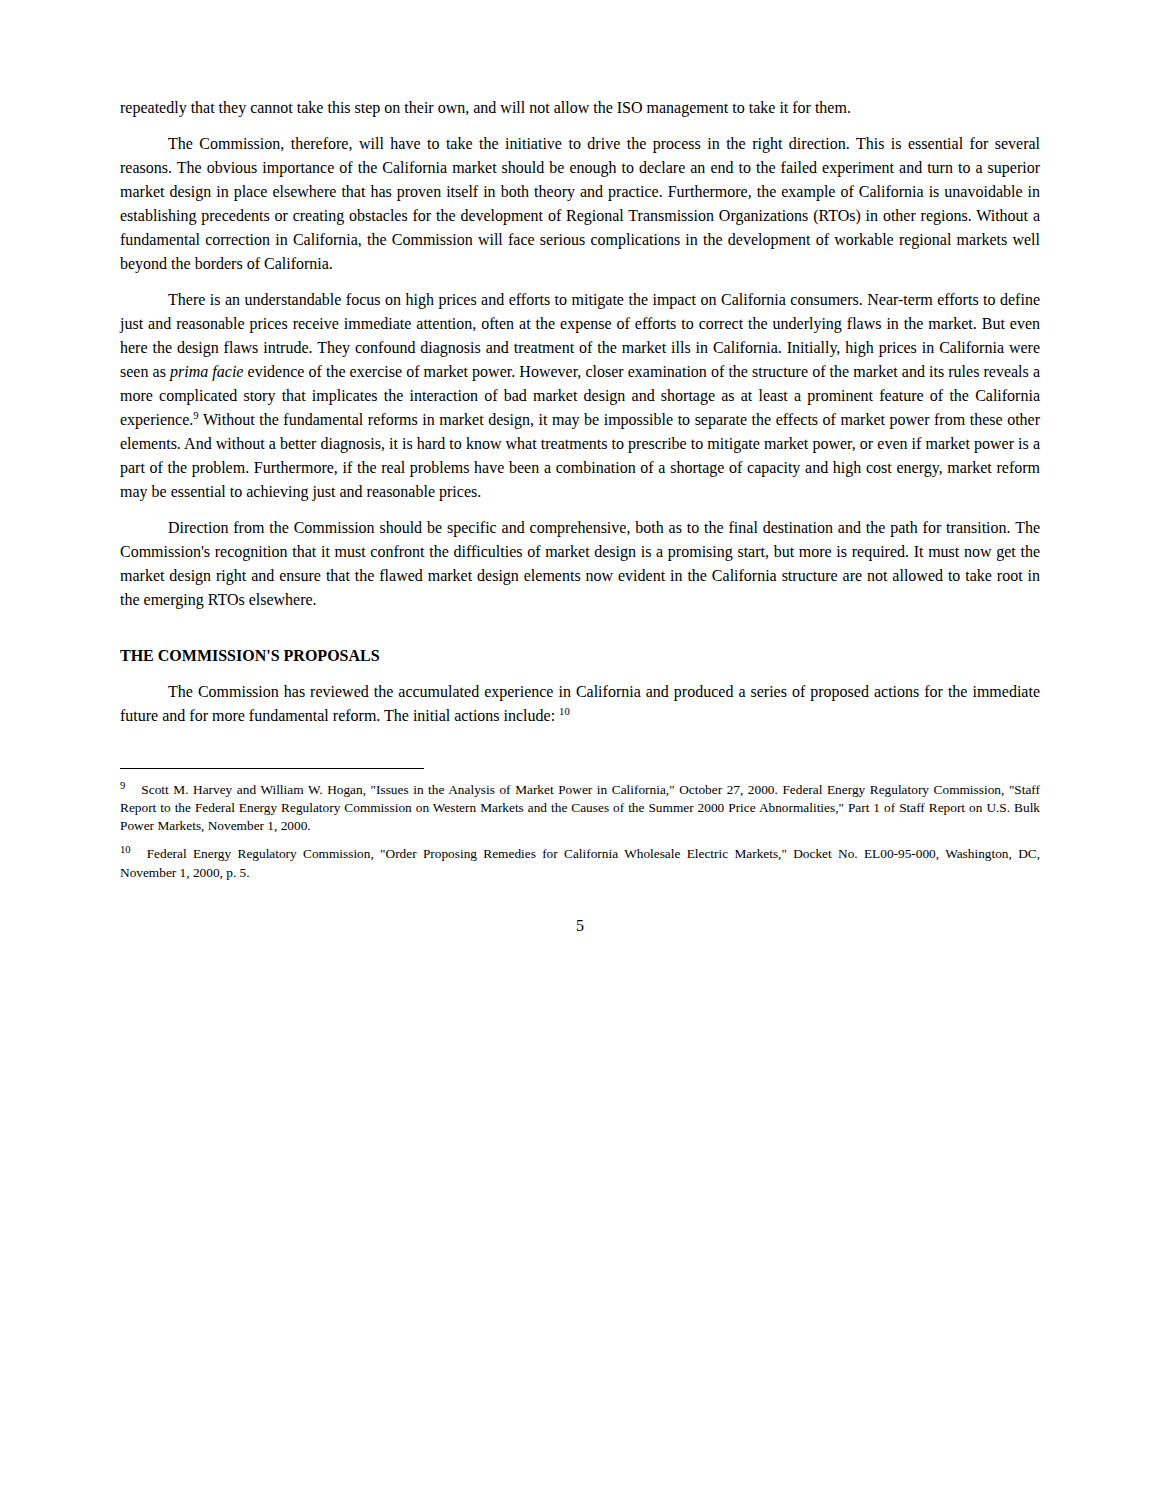repeatedly that they cannot take this step on their own, and will not allow the ISO management to take it for them.
The Commission, therefore, will have to take the initiative to drive the process in the right direction. This is essential for several reasons. The obvious importance of the California market should be enough to declare an end to the failed experiment and turn to a superior market design in place elsewhere that has proven itself in both theory and practice. Furthermore, the example of California is unavoidable in establishing precedents or creating obstacles for the development of Regional Transmission Organizations (RTOs) in other regions. Without a fundamental correction in California, the Commission will face serious complications in the development of workable regional markets well beyond the borders of California.
There is an understandable focus on high prices and efforts to mitigate the impact on California consumers. Near-term efforts to define just and reasonable prices receive immediate attention, often at the expense of efforts to correct the underlying flaws in the market. But even here the design flaws intrude. They confound diagnosis and treatment of the market ills in California. Initially, high prices in California were seen as prima facie evidence of the exercise of market power. However, closer examination of the structure of the market and its rules reveals a more complicated story that implicates the interaction of bad market design and shortage as at least a prominent feature of the California experience.9 Without the fundamental reforms in market design, it may be impossible to separate the effects of market power from these other elements. And without a better diagnosis, it is hard to know what treatments to prescribe to mitigate market power, or even if market power is a part of the problem. Furthermore, if the real problems have been a combination of a shortage of capacity and high cost energy, market reform may be essential to achieving just and reasonable prices.
Direction from the Commission should be specific and comprehensive, both as to the final destination and the path for transition. The Commission's recognition that it must confront the difficulties of market design is a promising start, but more is required. It must now get the market design right and ensure that the flawed market design elements now evident in the California structure are not allowed to take root in the emerging RTOs elsewhere.
THE COMMISSION'S PROPOSALS
The Commission has reviewed the accumulated experience in California and produced a series of proposed actions for the immediate future and for more fundamental reform. The initial actions include: 10
9 Scott M. Harvey and William W. Hogan, "Issues in the Analysis of Market Power in California," October 27, 2000. Federal Energy Regulatory Commission, "Staff Report to the Federal Energy Regulatory Commission on Western Markets and the Causes of the Summer 2000 Price Abnormalities," Part 1 of Staff Report on U.S. Bulk Power Markets, November 1, 2000.
10 Federal Energy Regulatory Commission, "Order Proposing Remedies for California Wholesale Electric Markets," Docket No. EL00-95-000, Washington, DC, November 1, 2000, p. 5.
5